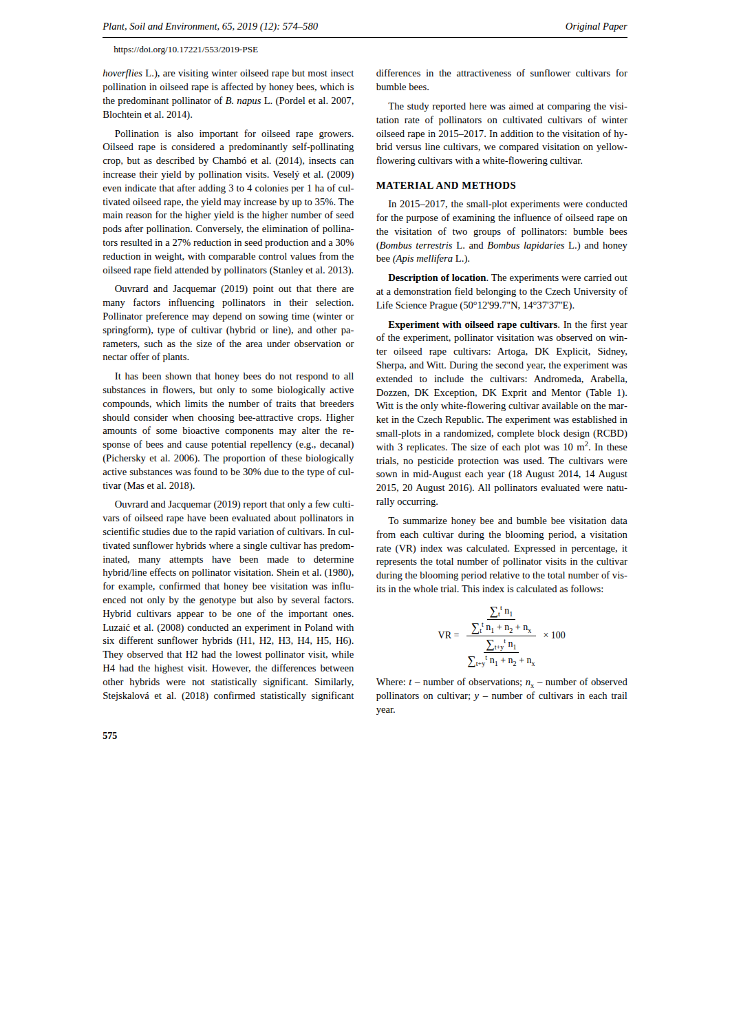Plant, Soil and Environment, 65, 2019 (12): 574–580 Original Paper
https://doi.org/10.17221/553/2019-PSE
hoverflies L.), are visiting winter oilseed rape but most insect pollination in oilseed rape is affected by honey bees, which is the predominant pollinator of B. napus L. (Pordel et al. 2007, Blochtein et al. 2014).
Pollination is also important for oilseed rape growers. Oilseed rape is considered a predominantly self-pollinating crop, but as described by Chambó et al. (2014), insects can increase their yield by pollination visits. Veselý et al. (2009) even indicate that after adding 3 to 4 colonies per 1 ha of cultivated oilseed rape, the yield may increase by up to 35%. The main reason for the higher yield is the higher number of seed pods after pollination. Conversely, the elimination of pollinators resulted in a 27% reduction in seed production and a 30% reduction in weight, with comparable control values from the oilseed rape field attended by pollinators (Stanley et al. 2013).
Ouvrard and Jacquemar (2019) point out that there are many factors influencing pollinators in their selection. Pollinator preference may depend on sowing time (winter or springform), type of cultivar (hybrid or line), and other parameters, such as the size of the area under observation or nectar offer of plants.
It has been shown that honey bees do not respond to all substances in flowers, but only to some biologically active compounds, which limits the number of traits that breeders should consider when choosing bee-attractive crops. Higher amounts of some bioactive components may alter the response of bees and cause potential repellency (e.g., decanal) (Pichersky et al. 2006). The proportion of these biologically active substances was found to be 30% due to the type of cultivar (Mas et al. 2018).
Ouvrard and Jacquemar (2019) report that only a few cultivars of oilseed rape have been evaluated about pollinators in scientific studies due to the rapid variation of cultivars. In cultivated sunflower hybrids where a single cultivar has predominated, many attempts have been made to determine hybrid/line effects on pollinator visitation. Shein et al. (1980), for example, confirmed that honey bee visitation was influenced not only by the genotype but also by several factors. Hybrid cultivars appear to be one of the important ones. Luzaić et al. (2008) conducted an experiment in Poland with six different sunflower hybrids (H1, H2, H3, H4, H5, H6). They observed that H2 had the lowest pollinator visit, while H4 had the highest visit. However, the differences between other hybrids were not statistically significant. Similarly, Stejskalová et al. (2018) confirmed statistically significant differences in the attractiveness of sunflower cultivars for bumble bees.
The study reported here was aimed at comparing the visitation rate of pollinators on cultivated cultivars of winter oilseed rape in 2015–2017. In addition to the visitation of hybrid versus line cultivars, we compared visitation on yellow-flowering cultivars with a white-flowering cultivar.
Material and methods
In 2015–2017, the small-plot experiments were conducted for the purpose of examining the influence of oilseed rape on the visitation of two groups of pollinators: bumble bees (Bombus terrestris L. and Bombus lapidaries L.) and honey bee (Apis mellifera L.).
Description of location. The experiments were carried out at a demonstration field belonging to the Czech University of Life Science Prague (50°12'99.7''N, 14°37'37''E).
Experiment with oilseed rape cultivars. In the first year of the experiment, pollinator visitation was observed on winter oilseed rape cultivars: Artoga, DK Explicit, Sidney, Sherpa, and Witt. During the second year, the experiment was extended to include the cultivars: Andromeda, Arabella, Dozzen, DK Exception, DK Exprit and Mentor (Table 1). Witt is the only white-flowering cultivar available on the market in the Czech Republic. The experiment was established in small-plots in a randomized, complete block design (RCBD) with 3 replicates. The size of each plot was 10 m2. In these trials, no pesticide protection was used. The cultivars were sown in mid-August each year (18 August 2014, 14 August 2015, 20 August 2016). All pollinators evaluated were naturally occurring.
To summarize honey bee and bumble bee visitation data from each cultivar during the blooming period, a visitation rate (VR) index was calculated. Expressed in percentage, it represents the total number of pollinator visits in the cultivar during the blooming period relative to the total number of visits in the whole trial. This index is calculated as follows:
VR = ∑tt n1 ∑tt n1 + n2 + nx ∑t+yt n1 ∑t+yt n1 + n2 + nx × 100
Where: t – number of observations; nx – number of observed pollinators on cultivar; y – number of cultivars in each trail year.
575